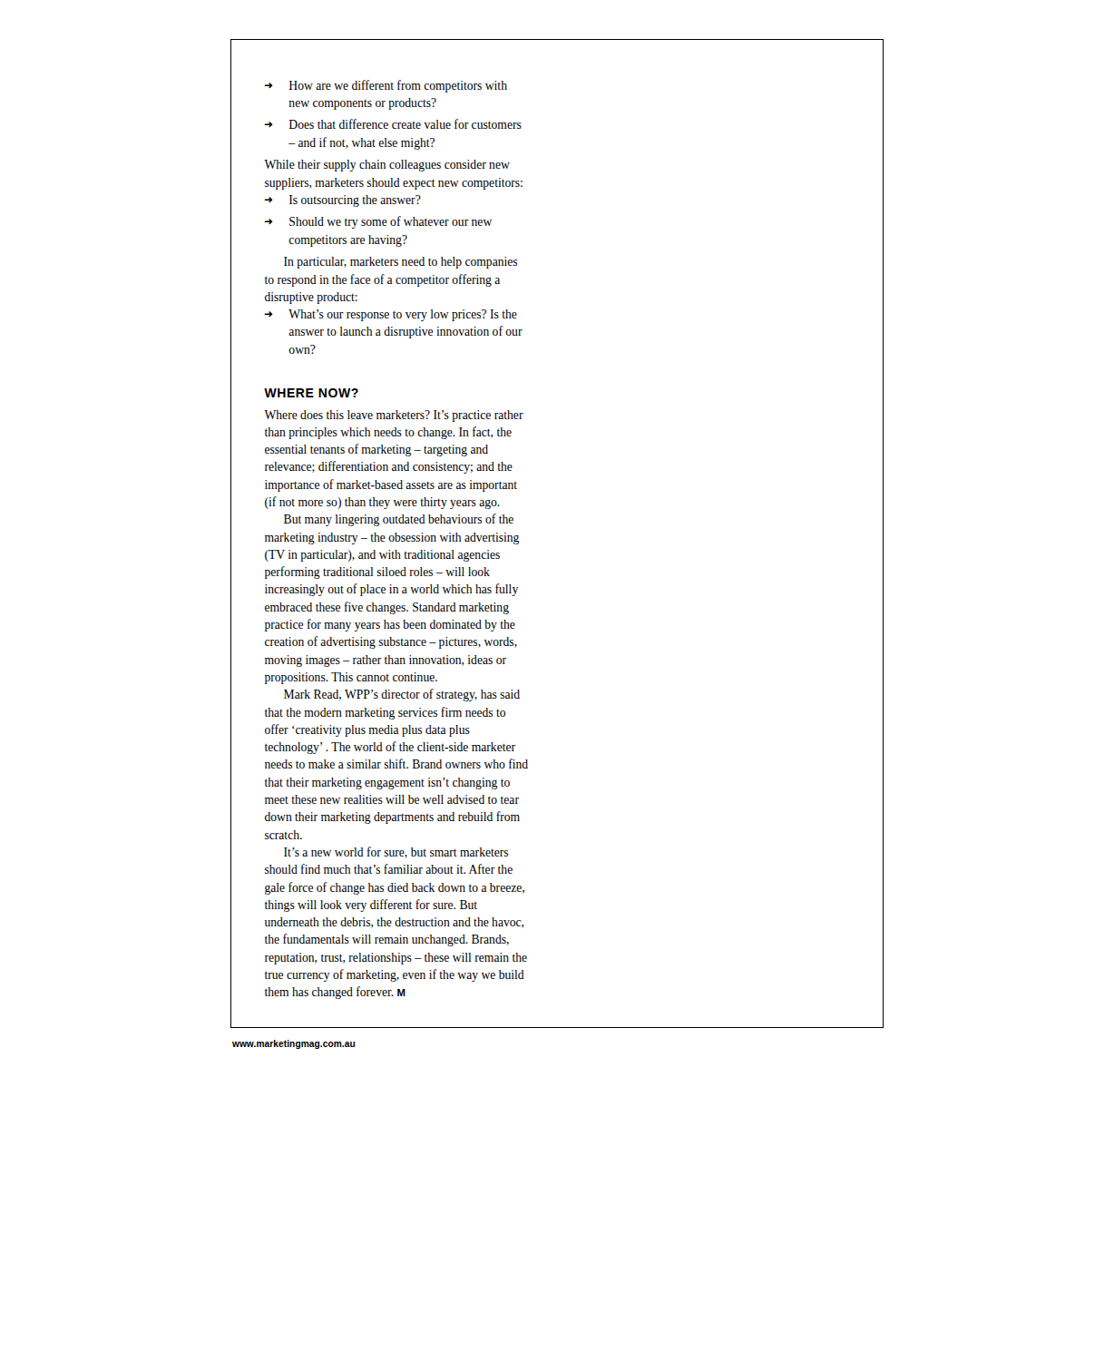How are we different from competitors with new components or products?
Does that difference create value for customers – and if not, what else might?
While their supply chain colleagues consider new suppliers, marketers should expect new competitors:
Is outsourcing the answer?
Should we try some of whatever our new competitors are having?
In particular, marketers need to help companies to respond in the face of a competitor offering a disruptive product:
What’s our response to very low prices? Is the answer to launch a disruptive innovation of our own?
WHERE NOW?
Where does this leave marketers? It’s practice rather than principles which needs to change. In fact, the essential tenants of marketing – targeting and relevance; differentiation and consistency; and the importance of market-based assets are as important (if not more so) than they were thirty years ago.
But many lingering outdated behaviours of the marketing industry – the obsession with advertising (TV in particular), and with traditional agencies performing traditional siloed roles – will look increasingly out of place in a world which has fully embraced these five changes. Standard marketing practice for many years has been dominated by the creation of advertising substance – pictures, words, moving images – rather than innovation, ideas or propositions. This cannot continue.
Mark Read, WPP’s director of strategy, has said that the modern marketing services firm needs to offer ‘creativity plus media plus data plus technology’ . The world of the client-side marketer needs to make a similar shift. Brand owners who find that their marketing engagement isn’t changing to meet these new realities will be well advised to tear down their marketing departments and rebuild from scratch.
It’s a new world for sure, but smart marketers should find much that’s familiar about it. After the gale force of change has died back down to a breeze, things will look very different for sure. But underneath the debris, the destruction and the havoc, the fundamentals will remain unchanged. Brands, reputation, trust, relationships – these will remain the true currency of marketing, even if the way we build them has changed forever. M
www.marketingmag.com.au